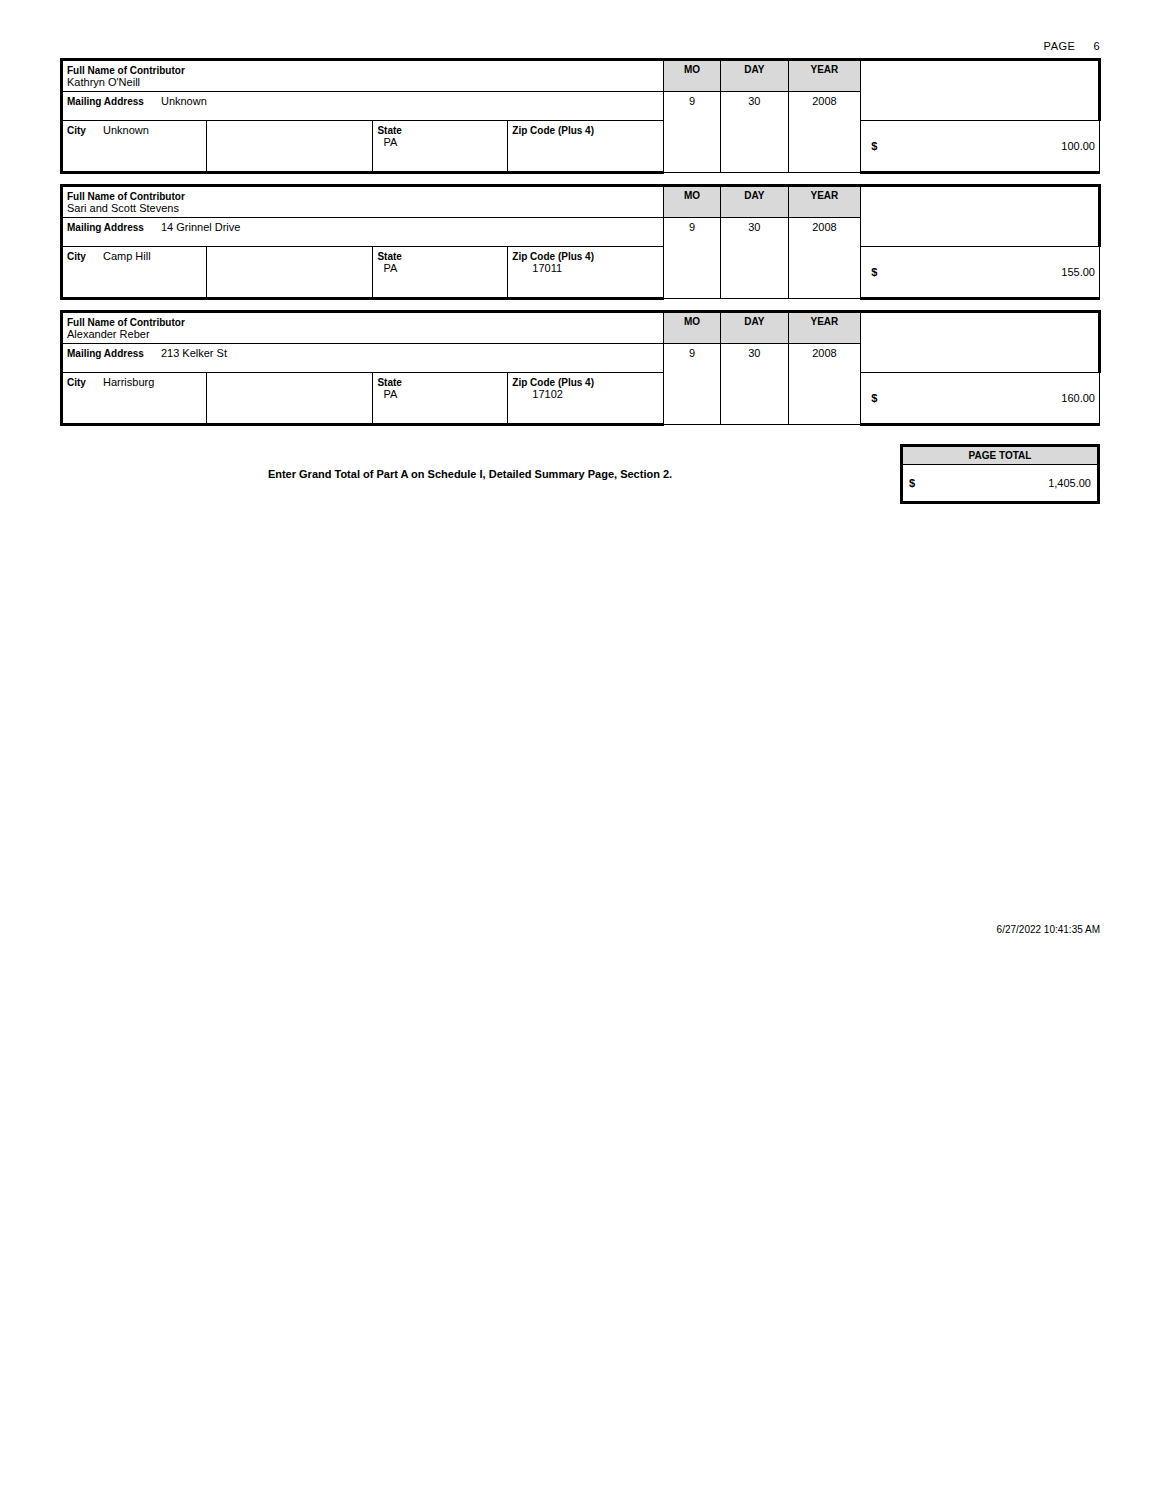PAGE6
| Full Name of Contributor Kathryn O'Neill | MO | DAY | YEAR | |
| Mailing Address Unknown | 9 | 30 | 2008 |
| City Unknown | | State PA | Zip Code (Plus 4) | $ 100.00 |
| Full Name of Contributor Sari and Scott Stevens | MO | DAY | YEAR | |
| Mailing Address 14 Grinnel Drive | 9 | 30 | 2008 |
| City Camp Hill | | State PA | Zip Code (Plus 4) 17011 | $ 155.00 |
| Full Name of Contributor Alexander Reber | MO | DAY | YEAR | |
| Mailing Address 213 Kelker St | 9 | 30 | 2008 |
| City Harrisburg | | State PA | Zip Code (Plus 4) 17102 | $ 160.00 |
Enter Grand Total of Part A on Schedule I, Detailed Summary Page, Section 2.
| PAGE TOTAL |
| $ | 1,405.00 |
6/27/2022 10:41:35 AM